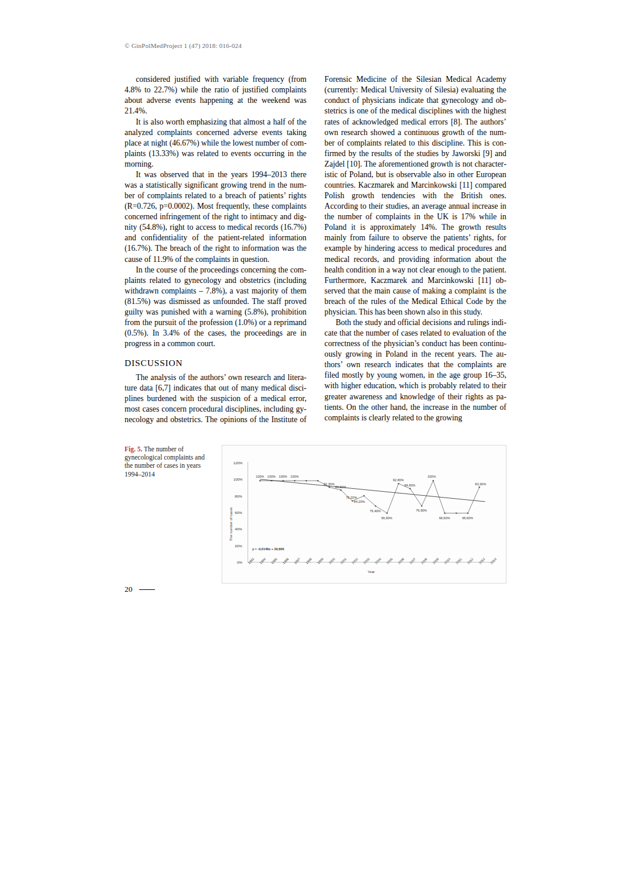© GinPolMedProject 1 (47) 2018: 016-024
considered justified with variable frequency (from 4.8% to 22.7%) while the ratio of justified complaints about adverse events happening at the weekend was 21.4%.
It is also worth emphasizing that almost a half of the analyzed complaints concerned adverse events taking place at night (46.67%) while the lowest number of complaints (13.33%) was related to events occurring in the morning.
It was observed that in the years 1994–2013 there was a statistically significant growing trend in the number of complaints related to a breach of patients’ rights (R=0.726, p=0.0002). Most frequently, these complaints concerned infringement of the right to intimacy and dignity (54.8%), right to access to medical records (16.7%) and confidentiality of the patient-related information (16.7%). The breach of the right to information was the cause of 11.9% of the complaints in question.
In the course of the proceedings concerning the complaints related to gynecology and obstetrics (including withdrawn complaints – 7.8%), a vast majority of them (81.5%) was dismissed as unfounded. The staff proved guilty was punished with a warning (5.8%), prohibition from the pursuit of the profession (1.0%) or a reprimand (0.5%). In 3.4% of the cases, the proceedings are in progress in a common court.
DISCUSSION
The analysis of the authors’ own research and literature data [6,7] indicates that out of many medical disciplines burdened with the suspicion of a medical error, most cases concern procedural disciplines, including gynecology and obstetrics. The opinions of the Institute of Forensic Medicine of the Silesian Medical Academy (currently: Medical University of Silesia) evaluating the conduct of physicians indicate that gynecology and obstetrics is one of the medical disciplines with the highest rates of acknowledged medical errors [8]. The authors’ own research showed a continuous growth of the number of complaints related to this discipline. This is confirmed by the results of the studies by Jaworski [9] and Zajdel [10]. The aforementioned growth is not characteristic of Poland, but is observable also in other European countries. Kaczmarek and Marcinkowski [11] compared Polish growth tendencies with the British ones. According to their studies, an average annual increase in the number of complaints in the UK is 17% while in Poland it is approximately 14%. The growth results mainly from failure to observe the patients’ rights, for example by hindering access to medical procedures and medical records, and providing information about the health condition in a way not clear enough to the patient. Furthermore, Kaczmarek and Marcinkowski [11] observed that the main cause of making a complaint is the breach of the rules of the Medical Ethical Code by the physician. This has been shown also in this study.
Both the study and official decisions and rulings indicate that the number of cases related to evaluation of the correctness of the physician’s conduct has been continuously growing in Poland in the recent years. The authors’ own research indicates that the complaints are filed mostly by young women, in the age group 16–35, with higher education, which is probably related to their greater awareness and knowledge of their rights as patients. On the other hand, the increase in the number of complaints is clearly related to the growing
Fig. 5. The number of gynecological complaints and the number of cases in years 1994–2014
120% 100% 80% 60% 40% 20% 0% The number of cases 100% 100% 100% 100% 92,30% 89,50% 78,20% 84,20% 76,40% 66,60% 92,80% 84,60% 76,90% 100% 66,60% 66,60% 83,30% y = -0,0148x + 30,606 1993 1994 1995 1996 1997 1998 1999 2000 2001 2002 2003 2004 2005 2006 2007 2008 2009 2010 2011 2012 2013 2014 Year
20